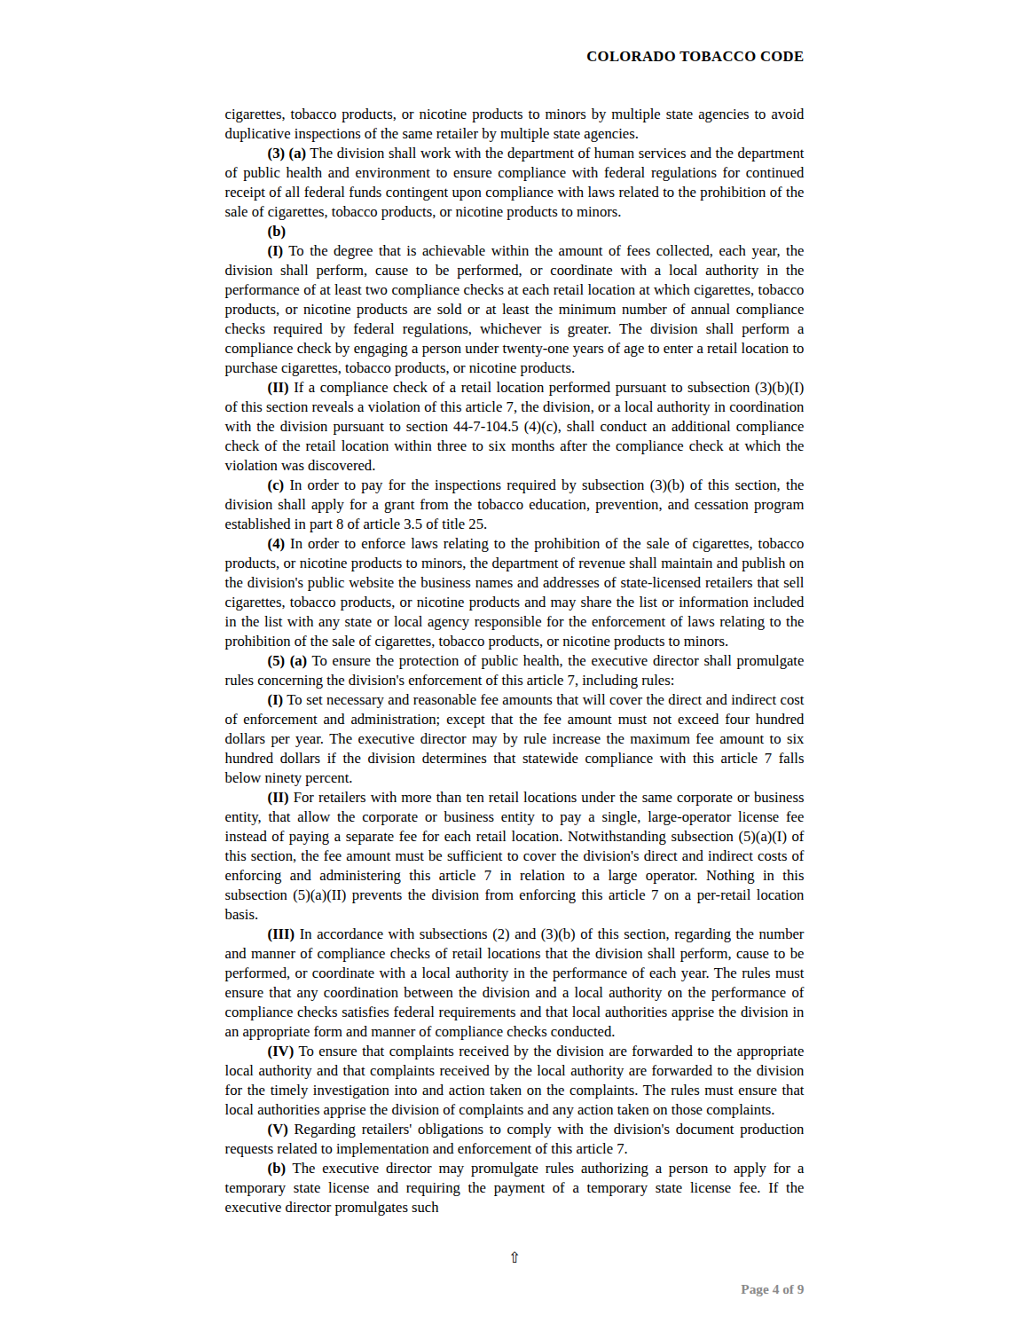COLORADO TOBACCO CODE
cigarettes, tobacco products, or nicotine products to minors by multiple state agencies to avoid duplicative inspections of the same retailer by multiple state agencies.
(3) (a) The division shall work with the department of human services and the department of public health and environment to ensure compliance with federal regulations for continued receipt of all federal funds contingent upon compliance with laws related to the prohibition of the sale of cigarettes, tobacco products, or nicotine products to minors.
(b)
(I) To the degree that is achievable within the amount of fees collected, each year, the division shall perform, cause to be performed, or coordinate with a local authority in the performance of at least two compliance checks at each retail location at which cigarettes, tobacco products, or nicotine products are sold or at least the minimum number of annual compliance checks required by federal regulations, whichever is greater. The division shall perform a compliance check by engaging a person under twenty-one years of age to enter a retail location to purchase cigarettes, tobacco products, or nicotine products.
(II) If a compliance check of a retail location performed pursuant to subsection (3)(b)(I) of this section reveals a violation of this article 7, the division, or a local authority in coordination with the division pursuant to section 44-7-104.5 (4)(c), shall conduct an additional compliance check of the retail location within three to six months after the compliance check at which the violation was discovered.
(c) In order to pay for the inspections required by subsection (3)(b) of this section, the division shall apply for a grant from the tobacco education, prevention, and cessation program established in part 8 of article 3.5 of title 25.
(4) In order to enforce laws relating to the prohibition of the sale of cigarettes, tobacco products, or nicotine products to minors, the department of revenue shall maintain and publish on the division's public website the business names and addresses of state-licensed retailers that sell cigarettes, tobacco products, or nicotine products and may share the list or information included in the list with any state or local agency responsible for the enforcement of laws relating to the prohibition of the sale of cigarettes, tobacco products, or nicotine products to minors.
(5) (a) To ensure the protection of public health, the executive director shall promulgate rules concerning the division's enforcement of this article 7, including rules:
(I) To set necessary and reasonable fee amounts that will cover the direct and indirect cost of enforcement and administration; except that the fee amount must not exceed four hundred dollars per year. The executive director may by rule increase the maximum fee amount to six hundred dollars if the division determines that statewide compliance with this article 7 falls below ninety percent.
(II) For retailers with more than ten retail locations under the same corporate or business entity, that allow the corporate or business entity to pay a single, large-operator license fee instead of paying a separate fee for each retail location. Notwithstanding subsection (5)(a)(I) of this section, the fee amount must be sufficient to cover the division's direct and indirect costs of enforcing and administering this article 7 in relation to a large operator. Nothing in this subsection (5)(a)(II) prevents the division from enforcing this article 7 on a per-retail location basis.
(III) In accordance with subsections (2) and (3)(b) of this section, regarding the number and manner of compliance checks of retail locations that the division shall perform, cause to be performed, or coordinate with a local authority in the performance of each year. The rules must ensure that any coordination between the division and a local authority on the performance of compliance checks satisfies federal requirements and that local authorities apprise the division in an appropriate form and manner of compliance checks conducted.
(IV) To ensure that complaints received by the division are forwarded to the appropriate local authority and that complaints received by the local authority are forwarded to the division for the timely investigation into and action taken on the complaints. The rules must ensure that local authorities apprise the division of complaints and any action taken on those complaints.
(V) Regarding retailers' obligations to comply with the division's document production requests related to implementation and enforcement of this article 7.
(b) The executive director may promulgate rules authorizing a person to apply for a temporary state license and requiring the payment of a temporary state license fee. If the executive director promulgates such
⇧
Page 4 of 9